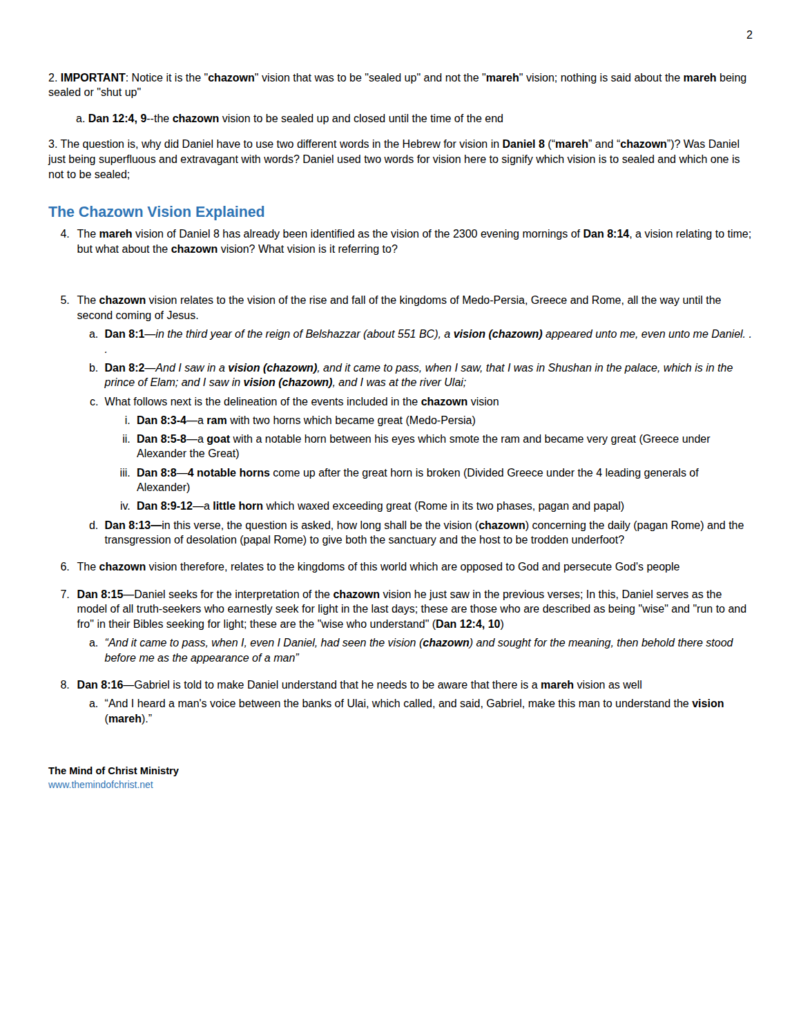2
2. IMPORTANT: Notice it is the "chazown" vision that was to be "sealed up" and not the "mareh" vision; nothing is said about the mareh being sealed or "shut up"
a. Dan 12:4, 9--the chazown vision to be sealed up and closed until the time of the end
3. The question is, why did Daniel have to use two different words in the Hebrew for vision in Daniel 8 (“mareh” and “chazown”)? Was Daniel just being superfluous and extravagant with words? Daniel used two words for vision here to signify which vision is to sealed and which one is not to be sealed;
The Chazown Vision Explained
The mareh vision of Daniel 8 has already been identified as the vision of the 2300 evening mornings of Dan 8:14, a vision relating to time; but what about the chazown vision? What vision is it referring to?
The chazown vision relates to the vision of the rise and fall of the kingdoms of Medo-Persia, Greece and Rome, all the way until the second coming of Jesus.
Dan 8:1—in the third year of the reign of Belshazzar (about 551 BC), a vision (chazown) appeared unto me, even unto me Daniel. . .
Dan 8:2—And I saw in a vision (chazown), and it came to pass, when I saw, that I was in Shushan in the palace, which is in the prince of Elam; and I saw in vision (chazown), and I was at the river Ulai;
What follows next is the delineation of the events included in the chazown vision
Dan 8:3-4—a ram with two horns which became great (Medo-Persia)
Dan 8:5-8—a goat with a notable horn between his eyes which smote the ram and became very great (Greece under Alexander the Great)
Dan 8:8—4 notable horns come up after the great horn is broken (Divided Greece under the 4 leading generals of Alexander)
Dan 8:9-12—a little horn which waxed exceeding great (Rome in its two phases, pagan and papal)
Dan 8:13—in this verse, the question is asked, how long shall be the vision (chazown) concerning the daily (pagan Rome) and the transgression of desolation (papal Rome) to give both the sanctuary and the host to be trodden underfoot?
The chazown vision therefore, relates to the kingdoms of this world which are opposed to God and persecute God's people
Dan 8:15—Daniel seeks for the interpretation of the chazown vision he just saw in the previous verses; In this, Daniel serves as the model of all truth-seekers who earnestly seek for light in the last days; these are those who are described as being "wise" and "run to and fro" in their Bibles seeking for light; these are the "wise who understand" (Dan 12:4, 10)
“And it came to pass, when I, even I Daniel, had seen the vision (chazown) and sought for the meaning, then behold there stood before me as the appearance of a man”
Dan 8:16—Gabriel is told to make Daniel understand that he needs to be aware that there is a mareh vision as well
“And I heard a man's voice between the banks of Ulai, which called, and said, Gabriel, make this man to understand the vision (mareh).”
The Mind of Christ Ministry
www.themindofchrist.net